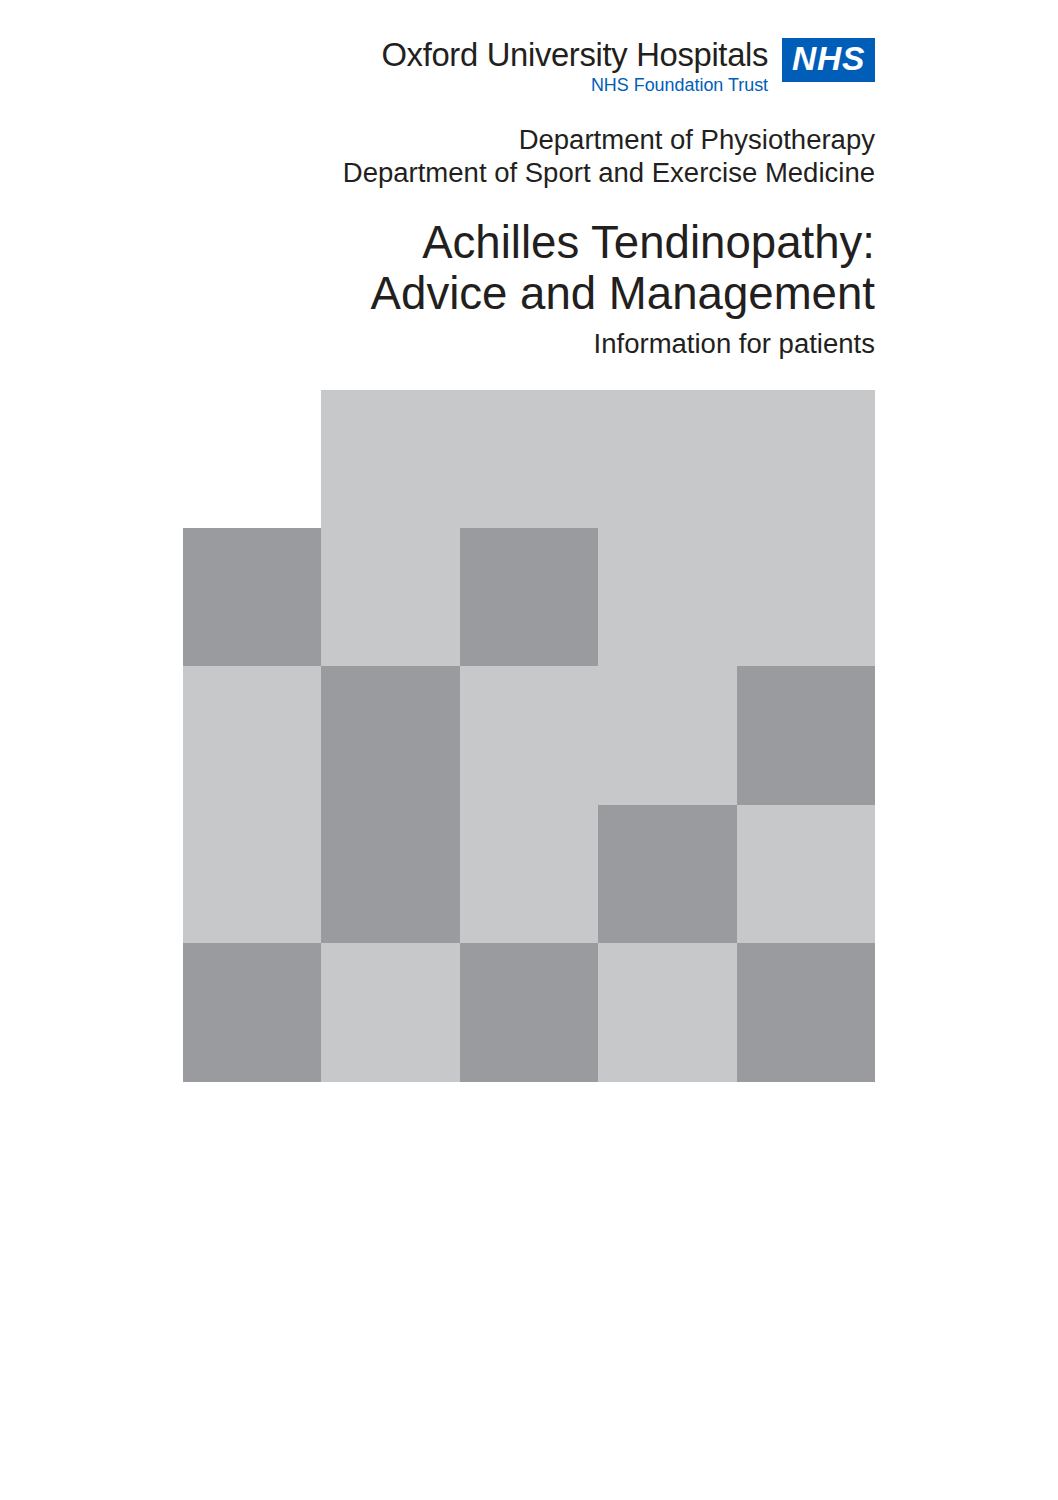Oxford University Hospitals
NHS Foundation Trust
NHS
Department of Physiotherapy
Department of Sport and Exercise Medicine
Achilles Tendinopathy:
Advice and Management
Information for patients